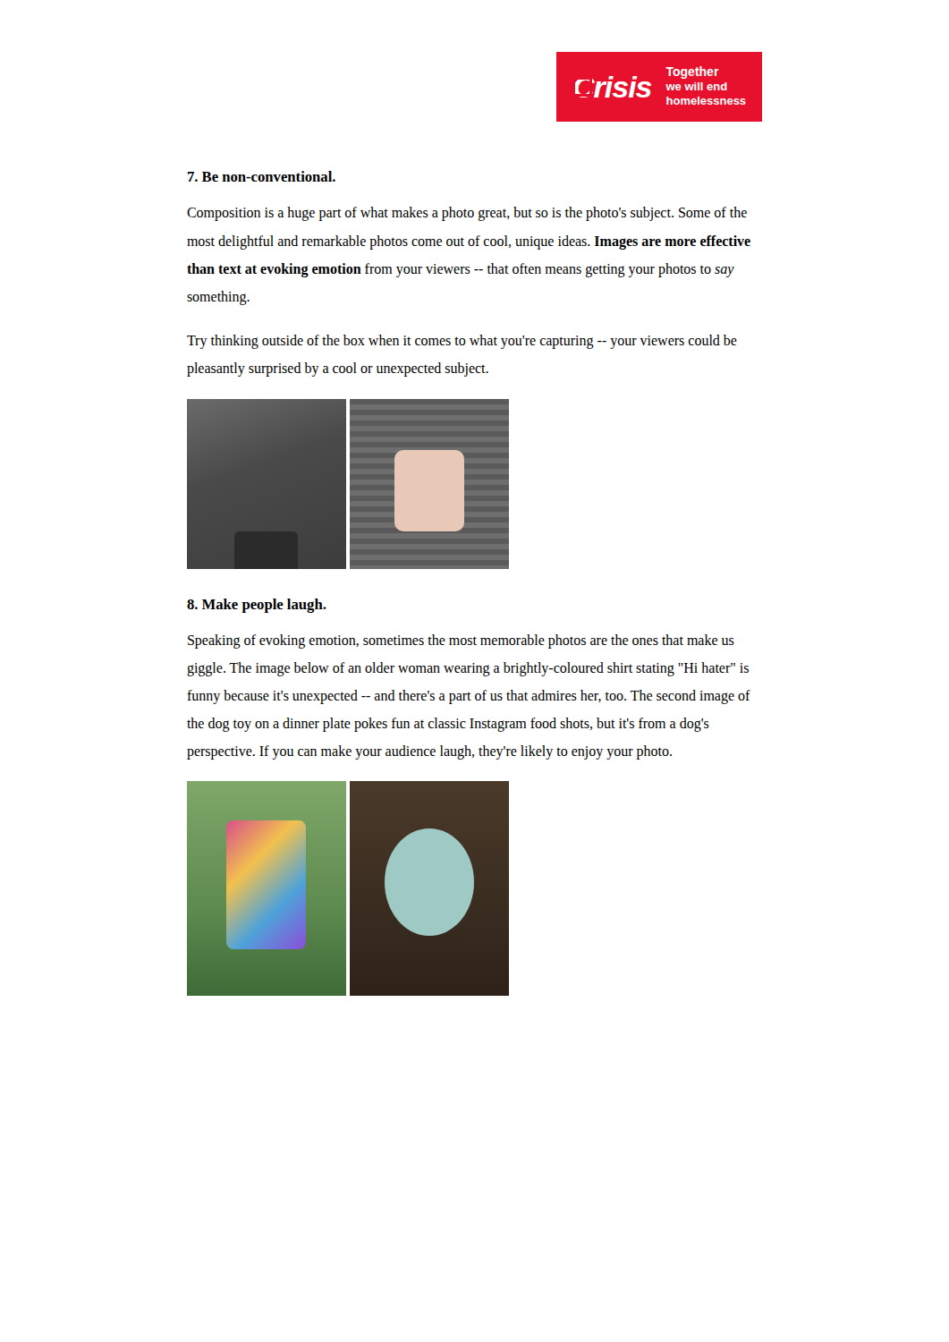Crisis
Together
we will end
homelessness
7. Be non-conventional.
Composition is a huge part of what makes a photo great, but so is the photo's subject. Some of the most delightful and remarkable photos come out of cool, unique ideas. Images are more effective than text at evoking emotion from your viewers -- that often means getting your photos to say something.
Try thinking outside of the box when it comes to what you're capturing -- your viewers could be pleasantly surprised by a cool or unexpected subject.
8. Make people laugh.
Speaking of evoking emotion, sometimes the most memorable photos are the ones that make us giggle. The image below of an older woman wearing a brightly-coloured shirt stating "Hi hater" is funny because it's unexpected -- and there's a part of us that admires her, too. The second image of the dog toy on a dinner plate pokes fun at classic Instagram food shots, but it's from a dog's perspective. If you can make your audience laugh, they're likely to enjoy your photo.